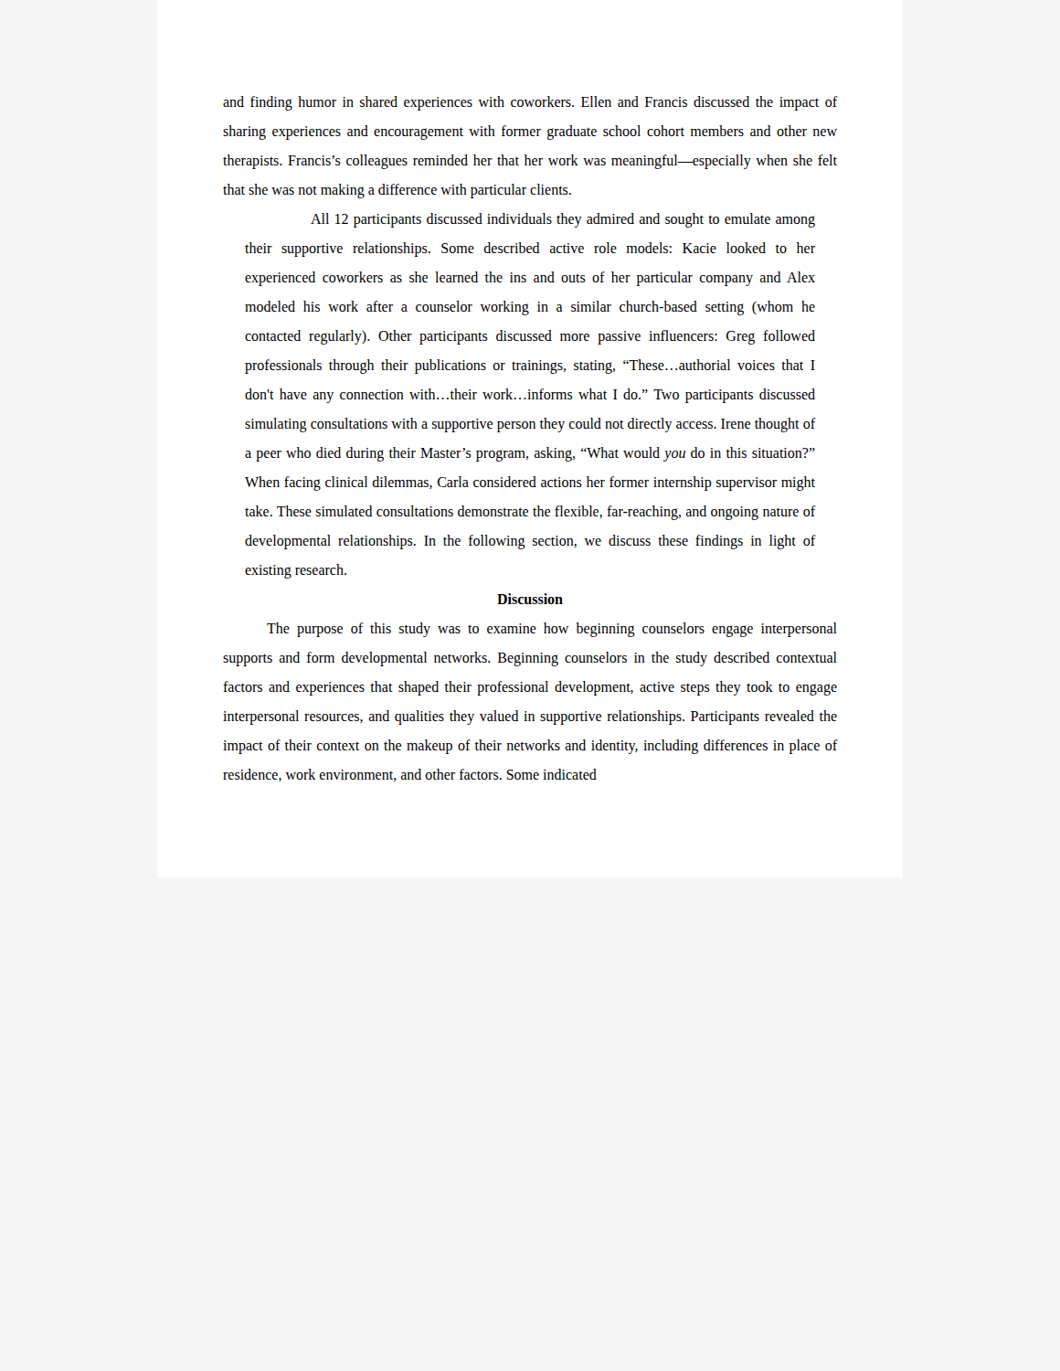and finding humor in shared experiences with coworkers. Ellen and Francis discussed the impact of sharing experiences and encouragement with former graduate school cohort members and other new therapists. Francis’s colleagues reminded her that her work was meaningful—especially when she felt that she was not making a difference with particular clients.
All 12 participants discussed individuals they admired and sought to emulate among their supportive relationships. Some described active role models: Kacie looked to her experienced coworkers as she learned the ins and outs of her particular company and Alex modeled his work after a counselor working in a similar church-based setting (whom he contacted regularly). Other participants discussed more passive influencers: Greg followed professionals through their publications or trainings, stating, “These…authorial voices that I don't have any connection with…their work…informs what I do.” Two participants discussed simulating consultations with a supportive person they could not directly access. Irene thought of a peer who died during their Master’s program, asking, “What would you do in this situation?” When facing clinical dilemmas, Carla considered actions her former internship supervisor might take. These simulated consultations demonstrate the flexible, far-reaching, and ongoing nature of developmental relationships. In the following section, we discuss these findings in light of existing research.
Discussion
The purpose of this study was to examine how beginning counselors engage interpersonal supports and form developmental networks. Beginning counselors in the study described contextual factors and experiences that shaped their professional development, active steps they took to engage interpersonal resources, and qualities they valued in supportive relationships. Participants revealed the impact of their context on the makeup of their networks and identity, including differences in place of residence, work environment, and other factors. Some indicated